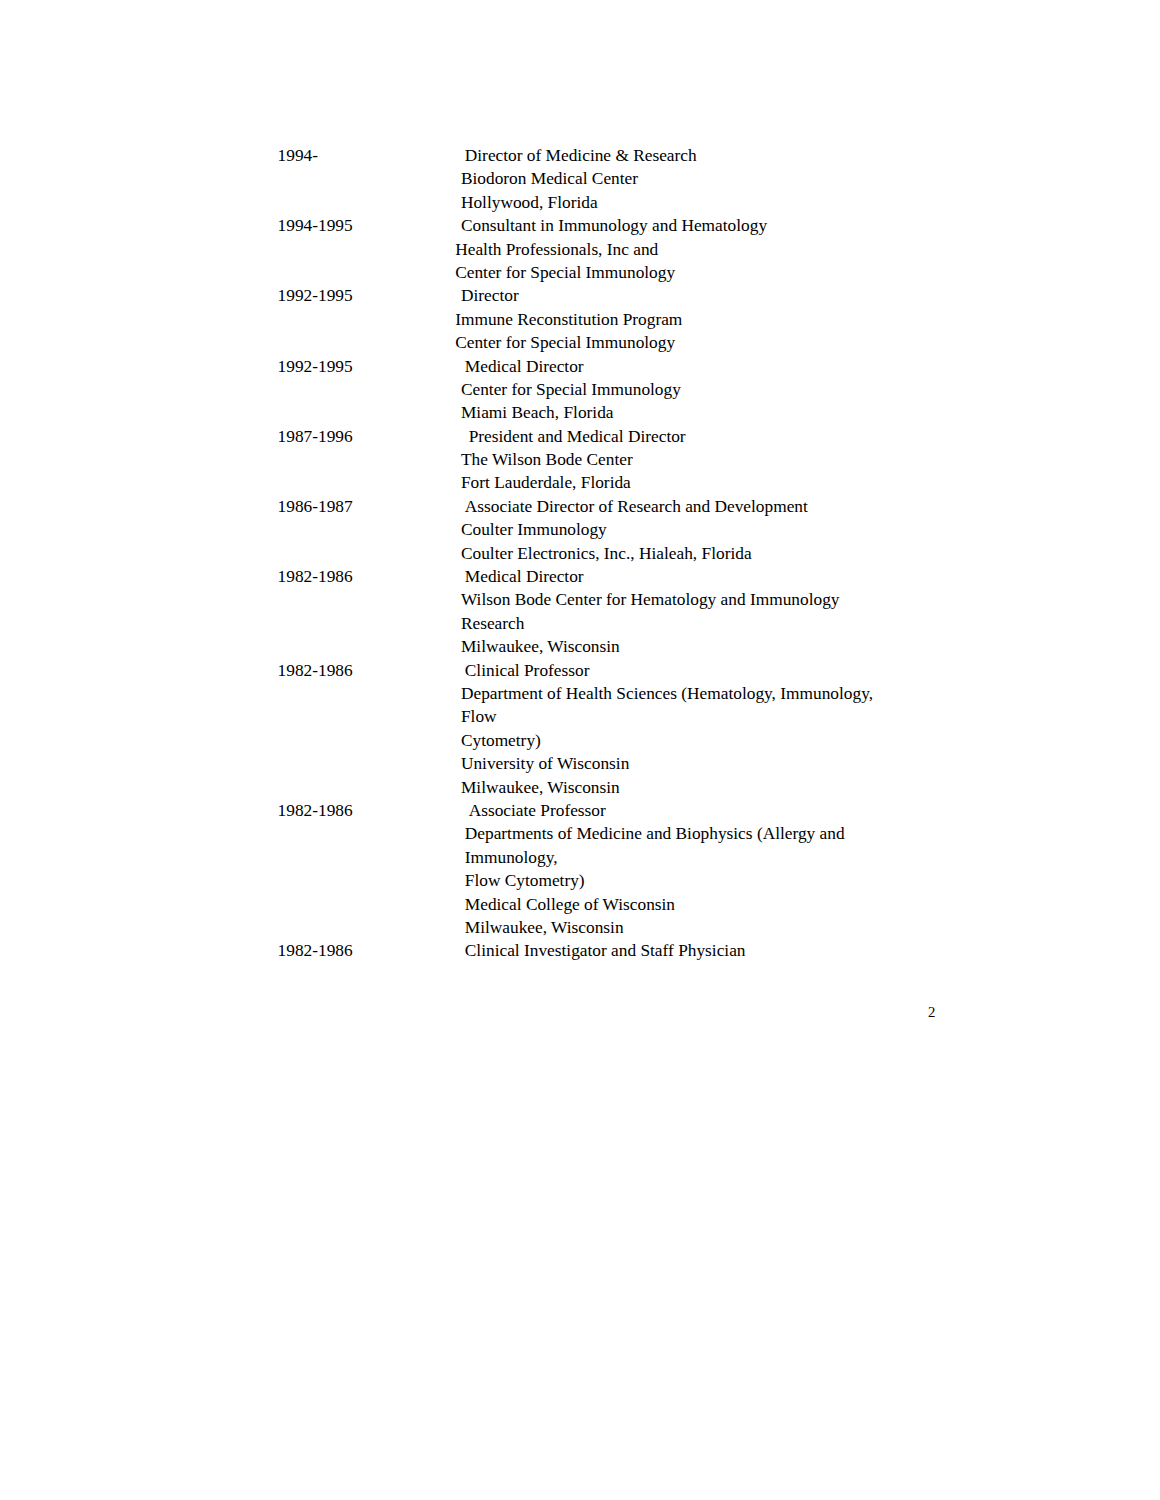| 1994- | Director of Medicine & Research Biodoron Medical Center Hollywood, Florida |
| 1994-1995 | Consultant in Immunology and Hematology Health Professionals, Inc and Center for Special Immunology |
| 1992-1995 | Director Immune Reconstitution Program Center for Special Immunology |
| 1992-1995 | Medical Director Center for Special Immunology Miami Beach, Florida |
| 1987-1996 | President and Medical Director The Wilson Bode Center Fort Lauderdale, Florida |
| 1986-1987 | Associate Director of Research and Development Coulter Immunology Coulter Electronics, Inc., Hialeah, Florida |
| 1982-1986 | Medical Director Wilson Bode Center for Hematology and Immunology Research Milwaukee, Wisconsin |
| 1982-1986 | Clinical Professor Department of Health Sciences (Hematology, Immunology, Flow Cytometry) University of Wisconsin Milwaukee, Wisconsin |
| 1982-1986 | Associate Professor Departments of Medicine and Biophysics (Allergy and Immunology, Flow Cytometry) Medical College of Wisconsin Milwaukee, Wisconsin |
| 1982-1986 | Clinical Investigator and Staff Physician |
2